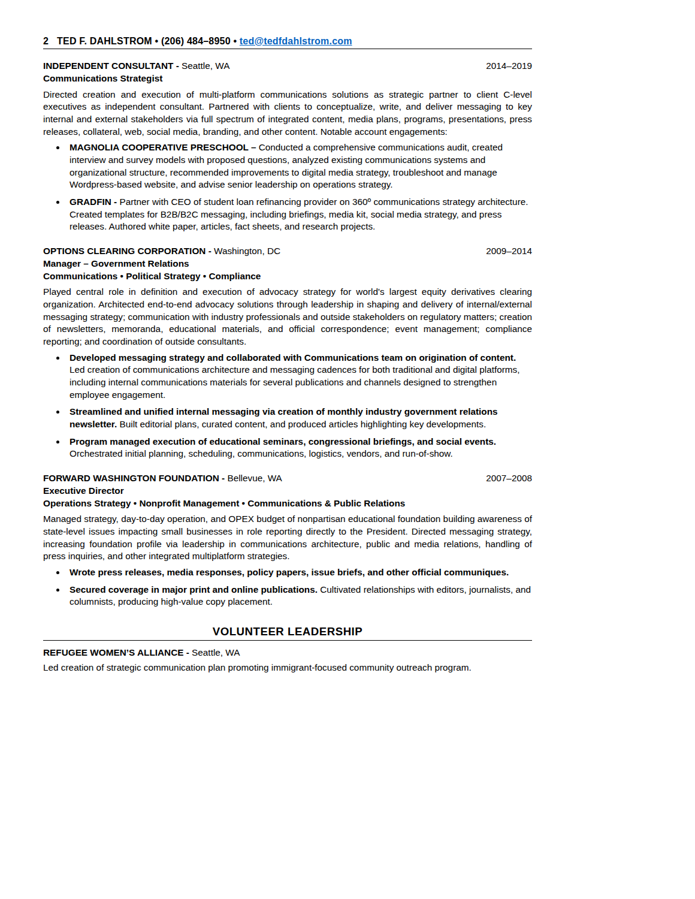2 TED F. DAHLSTROM • (206) 484–8950 • ted@tedfdahlstrom.com
INDEPENDENT CONSULTANT - Seattle, WA
2014–2019
Communications Strategist
Directed creation and execution of multi-platform communications solutions as strategic partner to client C-level executives as independent consultant. Partnered with clients to conceptualize, write, and deliver messaging to key internal and external stakeholders via full spectrum of integrated content, media plans, programs, presentations, press releases, collateral, web, social media, branding, and other content. Notable account engagements:
MAGNOLIA COOPERATIVE PRESCHOOL – Conducted a comprehensive communications audit, created interview and survey models with proposed questions, analyzed existing communications systems and organizational structure, recommended improvements to digital media strategy, troubleshoot and manage Wordpress-based website, and advise senior leadership on operations strategy.
GRADFIN - Partner with CEO of student loan refinancing provider on 360º communications strategy architecture. Created templates for B2B/B2C messaging, including briefings, media kit, social media strategy, and press releases. Authored white paper, articles, fact sheets, and research projects.
OPTIONS CLEARING CORPORATION - Washington, DC
2009–2014
Manager – Government Relations
Communications • Political Strategy • Compliance
Played central role in definition and execution of advocacy strategy for world's largest equity derivatives clearing organization. Architected end-to-end advocacy solutions through leadership in shaping and delivery of internal/external messaging strategy; communication with industry professionals and outside stakeholders on regulatory matters; creation of newsletters, memoranda, educational materials, and official correspondence; event management; compliance reporting; and coordination of outside consultants.
Developed messaging strategy and collaborated with Communications team on origination of content. Led creation of communications architecture and messaging cadences for both traditional and digital platforms, including internal communications materials for several publications and channels designed to strengthen employee engagement.
Streamlined and unified internal messaging via creation of monthly industry government relations newsletter. Built editorial plans, curated content, and produced articles highlighting key developments.
Program managed execution of educational seminars, congressional briefings, and social events. Orchestrated initial planning, scheduling, communications, logistics, vendors, and run-of-show.
FORWARD WASHINGTON FOUNDATION - Bellevue, WA
2007–2008
Executive Director
Operations Strategy • Nonprofit Management • Communications & Public Relations
Managed strategy, day-to-day operation, and OPEX budget of nonpartisan educational foundation building awareness of state-level issues impacting small businesses in role reporting directly to the President. Directed messaging strategy, increasing foundation profile via leadership in communications architecture, public and media relations, handling of press inquiries, and other integrated multiplatform strategies.
Wrote press releases, media responses, policy papers, issue briefs, and other official communiques.
Secured coverage in major print and online publications. Cultivated relationships with editors, journalists, and columnists, producing high-value copy placement.
VOLUNTEER LEADERSHIP
REFUGEE WOMEN’S ALLIANCE - Seattle, WA
Led creation of strategic communication plan promoting immigrant-focused community outreach program.